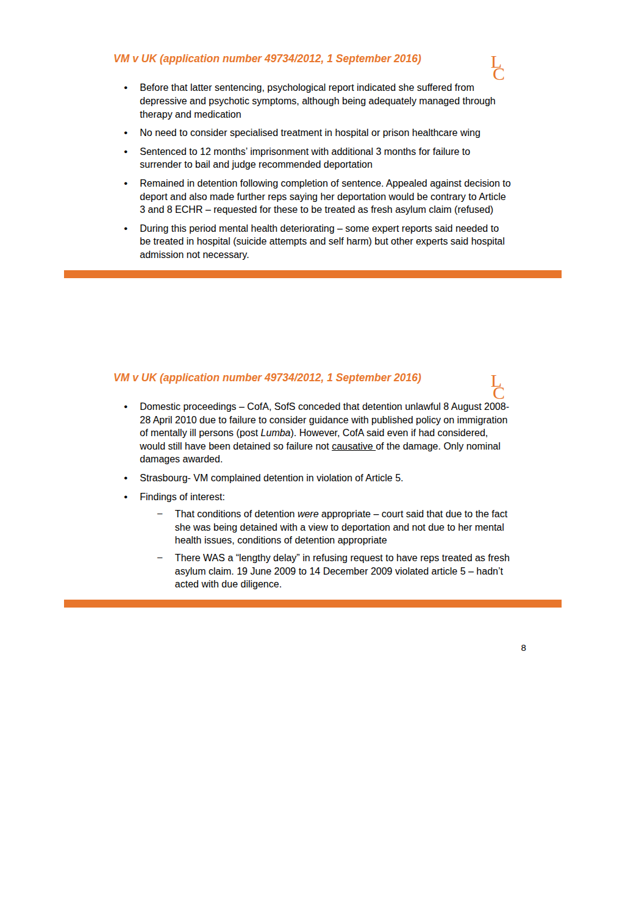VM v UK (application number 49734/2012, 1 September 2016)
L C
Before that latter sentencing, psychological report indicated she suffered from depressive and psychotic symptoms, although being adequately managed through therapy and medication
No need to consider specialised treatment in hospital or prison healthcare wing
Sentenced to 12 months’ imprisonment with additional 3 months for failure to surrender to bail and judge recommended deportation
Remained in detention following completion of sentence. Appealed against decision to deport and also made further reps saying her deportation would be contrary to Article 3 and 8 ECHR – requested for these to be treated as fresh asylum claim (refused)
During this period mental health deteriorating – some expert reports said needed to be treated in hospital (suicide attempts and self harm) but other experts said hospital admission not necessary.
VM v UK (application number 49734/2012, 1 September 2016)
L C
Domestic proceedings – CofA, SofS conceded that detention unlawful 8 August 2008-28 April 2010 due to failure to consider guidance with published policy on immigration of mentally ill persons (post Lumba). However, CofA said even if had considered, would still have been detained so failure not causative of the damage. Only nominal damages awarded.
Strasbourg- VM complained detention in violation of Article 5.
Findings of interest:
That conditions of detention were appropriate – court said that due to the fact she was being detained with a view to deportation and not due to her mental health issues, conditions of detention appropriate
There WAS a “lengthy delay” in refusing request to have reps treated as fresh asylum claim. 19 June 2009 to 14 December 2009 violated article 5 – hadn’t acted with due diligence.
8